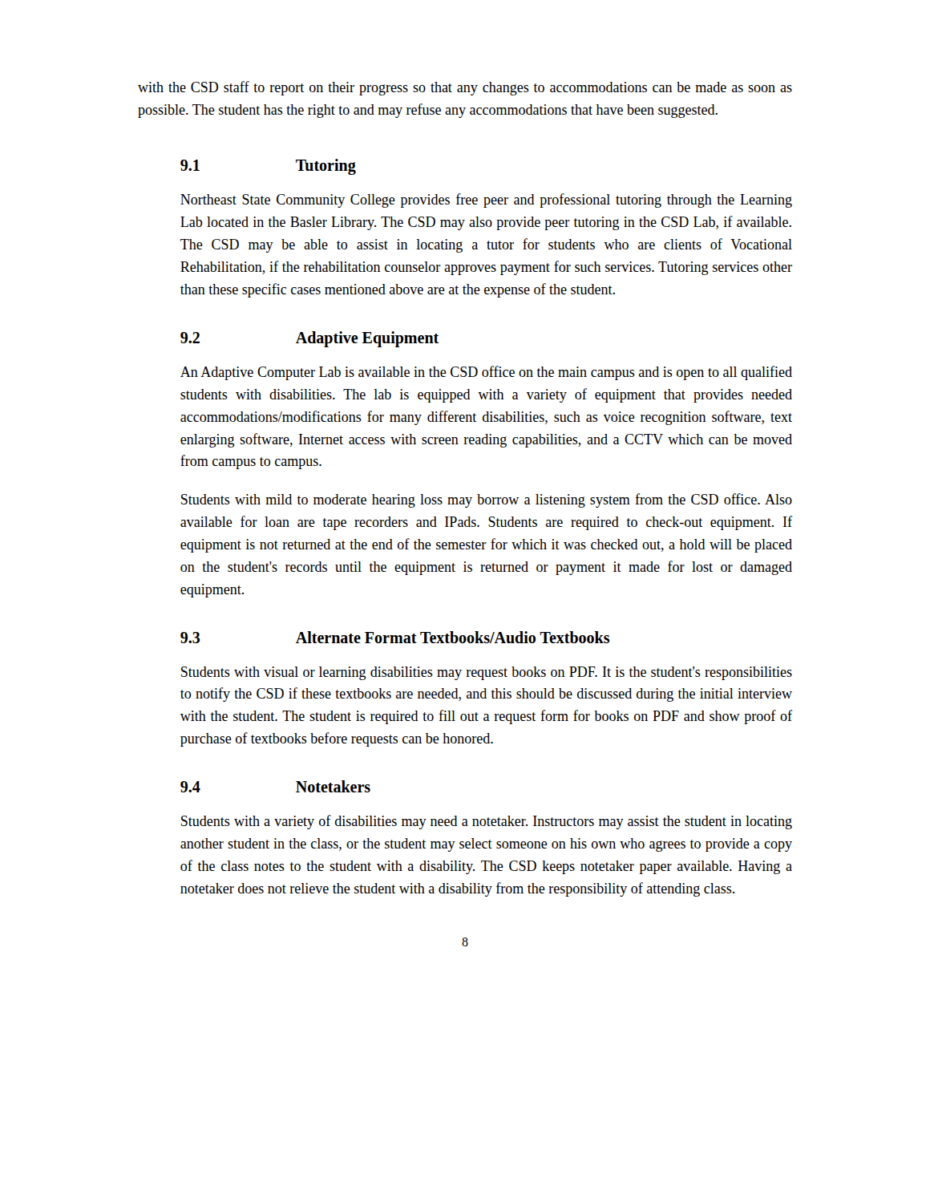with the CSD staff to report on their progress so that any changes to accommodations can be made as soon as possible. The student has the right to and may refuse any accommodations that have been suggested.
9.1 Tutoring
Northeast State Community College provides free peer and professional tutoring through the Learning Lab located in the Basler Library. The CSD may also provide peer tutoring in the CSD Lab, if available. The CSD may be able to assist in locating a tutor for students who are clients of Vocational Rehabilitation, if the rehabilitation counselor approves payment for such services. Tutoring services other than these specific cases mentioned above are at the expense of the student.
9.2 Adaptive Equipment
An Adaptive Computer Lab is available in the CSD office on the main campus and is open to all qualified students with disabilities. The lab is equipped with a variety of equipment that provides needed accommodations/modifications for many different disabilities, such as voice recognition software, text enlarging software, Internet access with screen reading capabilities, and a CCTV which can be moved from campus to campus.
Students with mild to moderate hearing loss may borrow a listening system from the CSD office. Also available for loan are tape recorders and IPads. Students are required to check-out equipment. If equipment is not returned at the end of the semester for which it was checked out, a hold will be placed on the student's records until the equipment is returned or payment it made for lost or damaged equipment.
9.3 Alternate Format Textbooks/Audio Textbooks
Students with visual or learning disabilities may request books on PDF. It is the student's responsibilities to notify the CSD if these textbooks are needed, and this should be discussed during the initial interview with the student. The student is required to fill out a request form for books on PDF and show proof of purchase of textbooks before requests can be honored.
9.4 Notetakers
Students with a variety of disabilities may need a notetaker. Instructors may assist the student in locating another student in the class, or the student may select someone on his own who agrees to provide a copy of the class notes to the student with a disability. The CSD keeps notetaker paper available. Having a notetaker does not relieve the student with a disability from the responsibility of attending class.
8